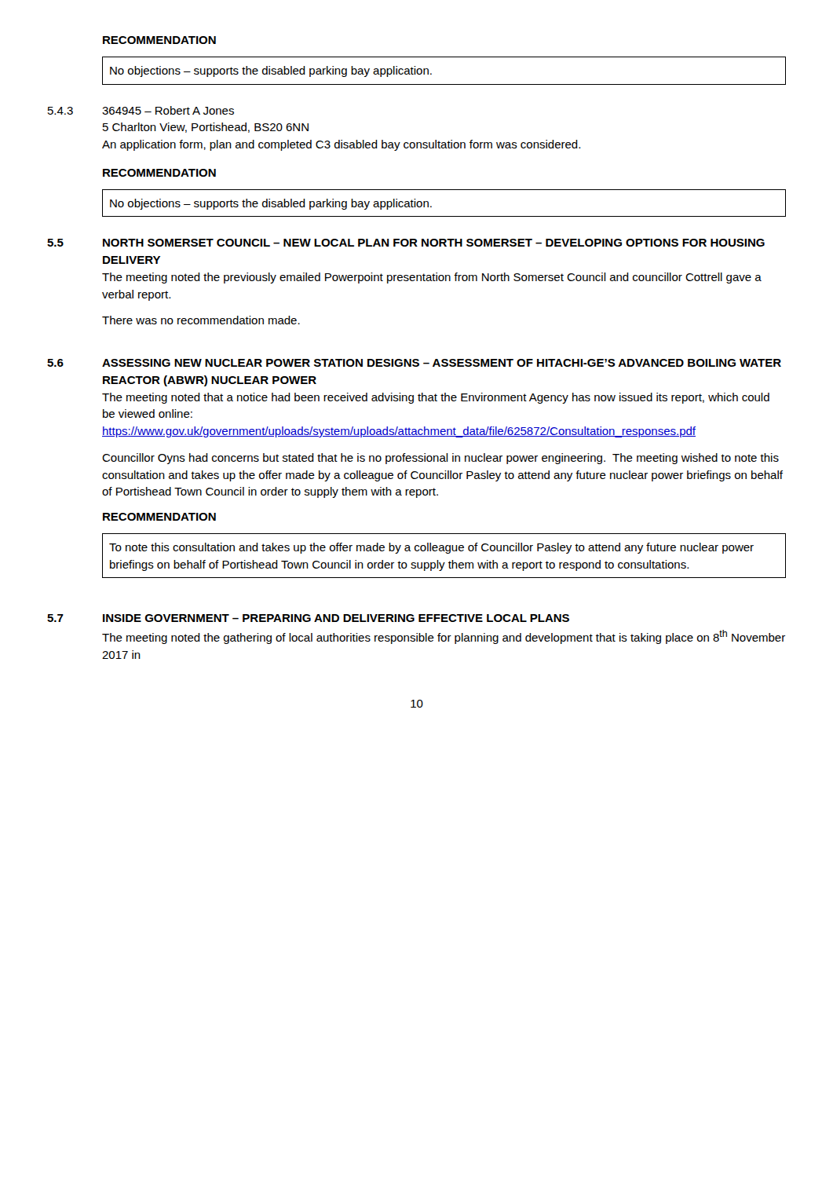RECOMMENDATION
No objections – supports the disabled parking bay application.
5.4.3
364945 – Robert A Jones
5 Charlton View, Portishead, BS20 6NN
An application form, plan and completed C3 disabled bay consultation form was considered.
RECOMMENDATION
No objections – supports the disabled parking bay application.
5.5
NORTH SOMERSET COUNCIL – NEW LOCAL PLAN FOR NORTH SOMERSET – DEVELOPING OPTIONS FOR HOUSING DELIVERY
The meeting noted the previously emailed Powerpoint presentation from North Somerset Council and councillor Cottrell gave a verbal report.
There was no recommendation made.
5.6
ASSESSING NEW NUCLEAR POWER STATION DESIGNS – ASSESSMENT OF HITACHI-GE’S ADVANCED BOILING WATER REACTOR (ABWR) NUCLEAR POWER
The meeting noted that a notice had been received advising that the Environment Agency has now issued its report, which could be viewed online:
https://www.gov.uk/government/uploads/system/uploads/attachment_data/file/625872/Consultation_responses.pdf
Councillor Oyns had concerns but stated that he is no professional in nuclear power engineering. The meeting wished to note this consultation and takes up the offer made by a colleague of Councillor Pasley to attend any future nuclear power briefings on behalf of Portishead Town Council in order to supply them with a report.
RECOMMENDATION
To note this consultation and takes up the offer made by a colleague of Councillor Pasley to attend any future nuclear power briefings on behalf of Portishead Town Council in order to supply them with a report to respond to consultations.
5.7
INSIDE GOVERNMENT – PREPARING AND DELIVERING EFFECTIVE LOCAL PLANS
The meeting noted the gathering of local authorities responsible for planning and development that is taking place on 8th November 2017 in
10